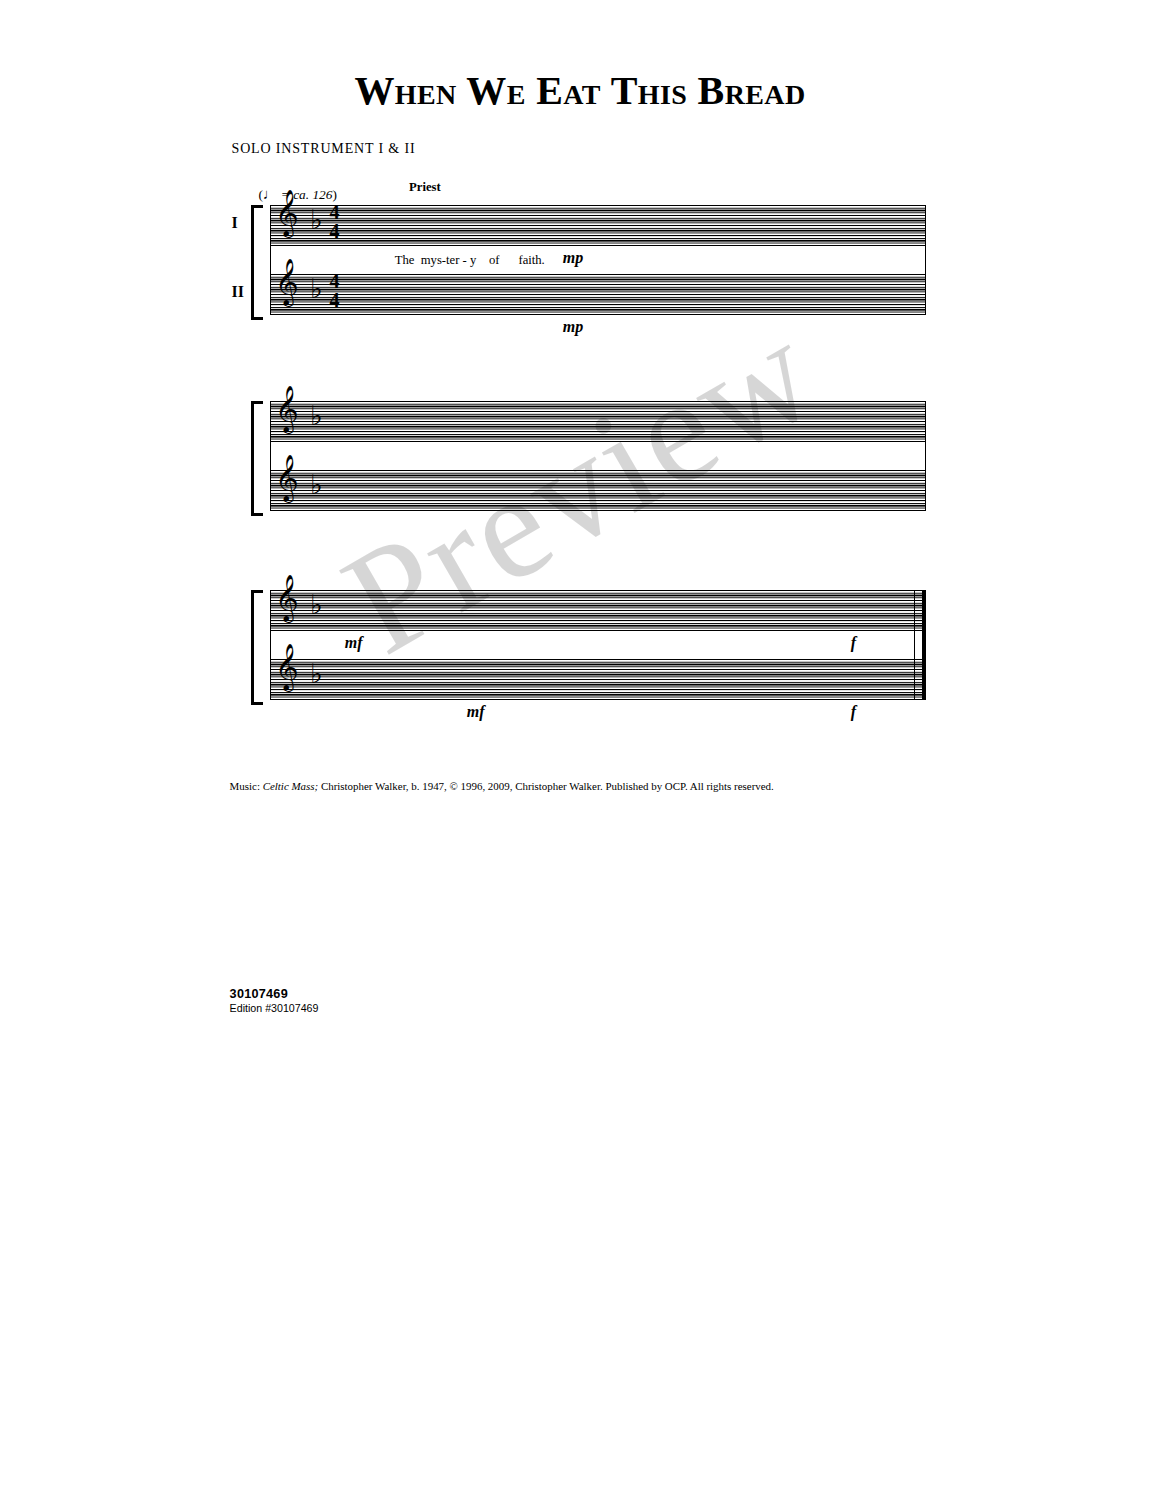When We Eat This Bread
Solo Instrument I & II
(♩ = ca. 126)
I
II
𝄞
♭
4
4
Priest
The mys‑ter - y of faith.
mp
𝄞
♭
4
4
mp
𝄞
♭
𝄞
♭
𝄞
♭
mf
f
𝄞
♭
mf
f
Music: Celtic Mass; Christopher Walker, b. 1947, © 1996, 2009, Christopher Walker. Published by OCP. All rights reserved.
30107469
Edition #30107469
Preview